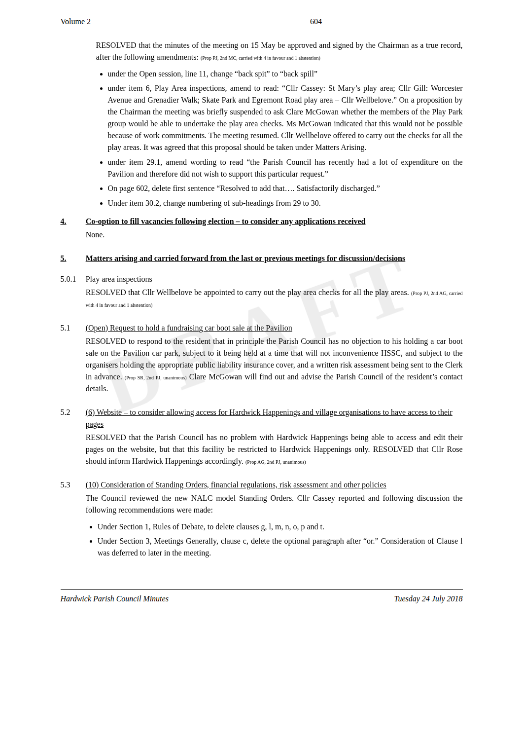DRAFT
Volume 2 604
RESOLVED that the minutes of the meeting on 15 May be approved and signed by the Chairman as a true record, after the following amendments: (Prop PJ, 2nd MC, carried with 4 in favour and 1 abstention)
under the Open session, line 11, change “back spit” to “back spill”
under item 6, Play Area inspections, amend to read: “Cllr Cassey: St Mary’s play area; Cllr Gill: Worcester Avenue and Grenadier Walk; Skate Park and Egremont Road play area – Cllr Wellbelove.” On a proposition by the Chairman the meeting was briefly suspended to ask Clare McGowan whether the members of the Play Park group would be able to undertake the play area checks. Ms McGowan indicated that this would not be possible because of work commitments. The meeting resumed. Cllr Wellbelove offered to carry out the checks for all the play areas. It was agreed that this proposal should be taken under Matters Arising.
under item 29.1, amend wording to read “the Parish Council has recently had a lot of expenditure on the Pavilion and therefore did not wish to support this particular request.”
On page 602, delete first sentence “Resolved to add that…. Satisfactorily discharged.”
Under item 30.2, change numbering of sub-headings from 29 to 30.
4.
Co-option to fill vacancies following election – to consider any applications received
None.
5.
Matters arising and carried forward from the last or previous meetings for discussion/decisions
5.0.1
Play area inspections
RESOLVED that Cllr Wellbelove be appointed to carry out the play area checks for all the play areas. (Prop PJ, 2nd AG, carried with 4 in favour and 1 abstention)
5.1
(Open) Request to hold a fundraising car boot sale at the Pavilion
RESOLVED to respond to the resident that in principle the Parish Council has no objection to his holding a car boot sale on the Pavilion car park, subject to it being held at a time that will not inconvenience HSSC, and subject to the organisers holding the appropriate public liability insurance cover, and a written risk assessment being sent to the Clerk in advance. (Prop SR, 2nd PJ, unanimous) Clare McGowan will find out and advise the Parish Council of the resident’s contact details.
5.2
(6) Website – to consider allowing access for Hardwick Happenings and village organisations to have access to their pages
RESOLVED that the Parish Council has no problem with Hardwick Happenings being able to access and edit their pages on the website, but that this facility be restricted to Hardwick Happenings only. RESOLVED that Cllr Rose should inform Hardwick Happenings accordingly. (Prop AG, 2nd PJ, unanimous)
5.3
(10) Consideration of Standing Orders, financial regulations, risk assessment and other policies
The Council reviewed the new NALC model Standing Orders. Cllr Cassey reported and following discussion the following recommendations were made:
Under Section 1, Rules of Debate, to delete clauses g, l, m, n, o, p and t.
Under Section 3, Meetings Generally, clause c, delete the optional paragraph after “or.” Consideration of Clause l was deferred to later in the meeting.
Hardwick Parish Council Minutes Tuesday 24 July 2018